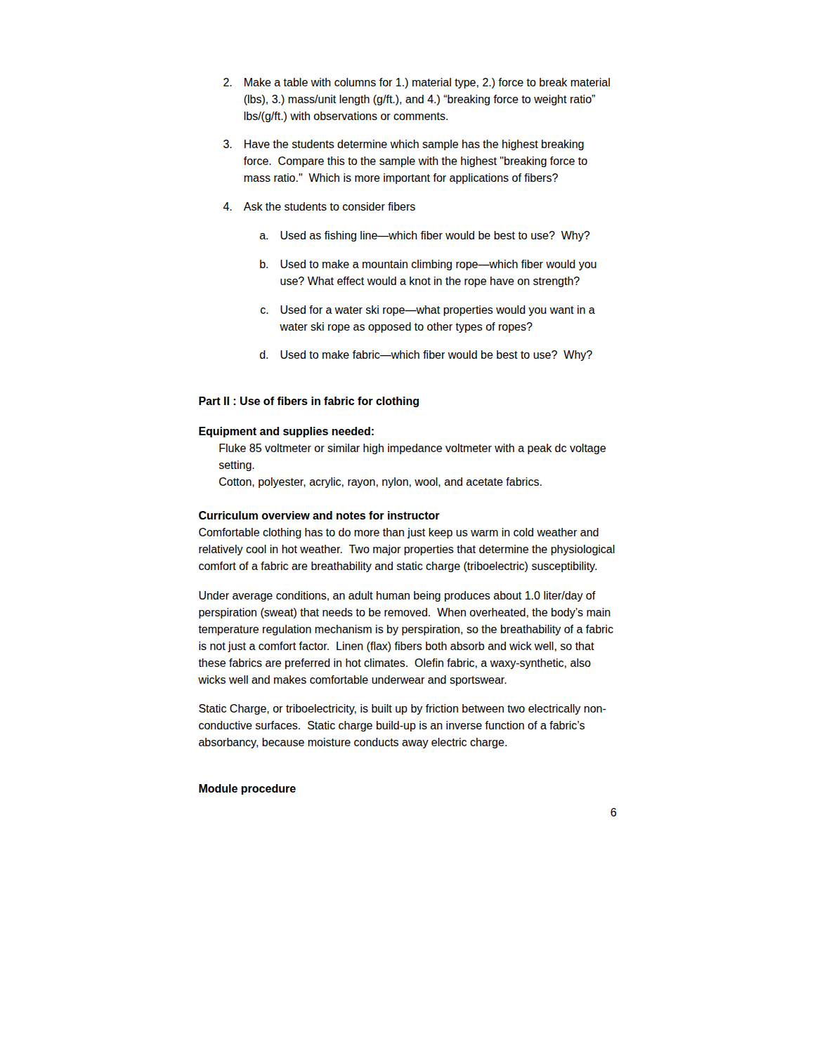Make a table with columns for 1.) material type, 2.) force to break material (lbs), 3.) mass/unit length (g/ft.), and 4.) “breaking force to weight ratio” lbs/(g/ft.) with observations or comments.
Have the students determine which sample has the highest breaking force. Compare this to the sample with the highest "breaking force to mass ratio." Which is more important for applications of fibers?
Ask the students to consider fibers
Used as fishing line—which fiber would be best to use? Why?
Used to make a mountain climbing rope—which fiber would you use? What effect would a knot in the rope have on strength?
Used for a water ski rope—what properties would you want in a water ski rope as opposed to other types of ropes?
Used to make fabric—which fiber would be best to use? Why?
Part II : Use of fibers in fabric for clothing
Equipment and supplies needed:
Fluke 85 voltmeter or similar high impedance voltmeter with a peak dc voltage setting.
Cotton, polyester, acrylic, rayon, nylon, wool, and acetate fabrics.
Curriculum overview and notes for instructor
Comfortable clothing has to do more than just keep us warm in cold weather and relatively cool in hot weather. Two major properties that determine the physiological comfort of a fabric are breathability and static charge (triboelectric) susceptibility.
Under average conditions, an adult human being produces about 1.0 liter/day of perspiration (sweat) that needs to be removed. When overheated, the body’s main temperature regulation mechanism is by perspiration, so the breathability of a fabric is not just a comfort factor. Linen (flax) fibers both absorb and wick well, so that these fabrics are preferred in hot climates. Olefin fabric, a waxy-synthetic, also wicks well and makes comfortable underwear and sportswear.
Static Charge, or triboelectricity, is built up by friction between two electrically non-conductive surfaces. Static charge build-up is an inverse function of a fabric’s absorbancy, because moisture conducts away electric charge.
Module procedure
6